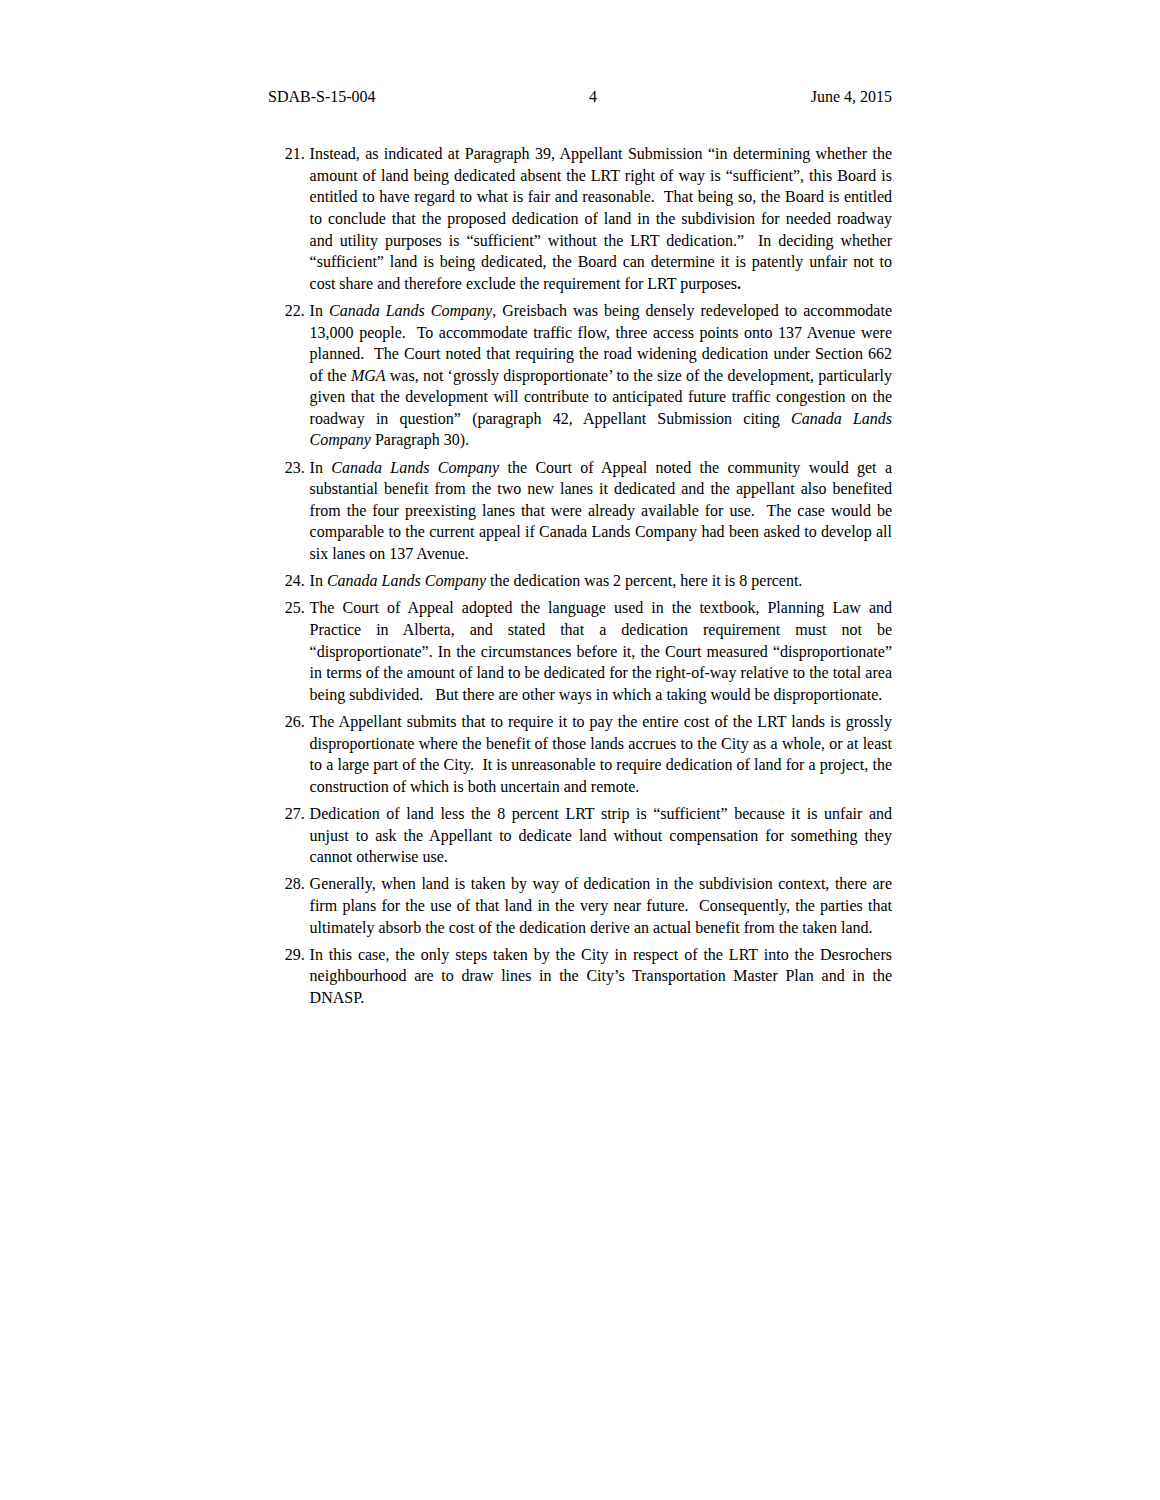SDAB-S-15-004 4 June 4, 2015
21. Instead, as indicated at Paragraph 39, Appellant Submission “in determining whether the amount of land being dedicated absent the LRT right of way is “sufficient”, this Board is entitled to have regard to what is fair and reasonable. That being so, the Board is entitled to conclude that the proposed dedication of land in the subdivision for needed roadway and utility purposes is “sufficient” without the LRT dedication.” In deciding whether “sufficient” land is being dedicated, the Board can determine it is patently unfair not to cost share and therefore exclude the requirement for LRT purposes.
22. In Canada Lands Company, Greisbach was being densely redeveloped to accommodate 13,000 people. To accommodate traffic flow, three access points onto 137 Avenue were planned. The Court noted that requiring the road widening dedication under Section 662 of the MGA was, not ‘grossly disproportionate’ to the size of the development, particularly given that the development will contribute to anticipated future traffic congestion on the roadway in question” (paragraph 42, Appellant Submission citing Canada Lands Company Paragraph 30).
23. In Canada Lands Company the Court of Appeal noted the community would get a substantial benefit from the two new lanes it dedicated and the appellant also benefited from the four preexisting lanes that were already available for use. The case would be comparable to the current appeal if Canada Lands Company had been asked to develop all six lanes on 137 Avenue.
24. In Canada Lands Company the dedication was 2 percent, here it is 8 percent.
25. The Court of Appeal adopted the language used in the textbook, Planning Law and Practice in Alberta, and stated that a dedication requirement must not be “disproportionate”. In the circumstances before it, the Court measured “disproportionate” in terms of the amount of land to be dedicated for the right-of-way relative to the total area being subdivided. But there are other ways in which a taking would be disproportionate.
26. The Appellant submits that to require it to pay the entire cost of the LRT lands is grossly disproportionate where the benefit of those lands accrues to the City as a whole, or at least to a large part of the City. It is unreasonable to require dedication of land for a project, the construction of which is both uncertain and remote.
27. Dedication of land less the 8 percent LRT strip is “sufficient” because it is unfair and unjust to ask the Appellant to dedicate land without compensation for something they cannot otherwise use.
28. Generally, when land is taken by way of dedication in the subdivision context, there are firm plans for the use of that land in the very near future. Consequently, the parties that ultimately absorb the cost of the dedication derive an actual benefit from the taken land.
29. In this case, the only steps taken by the City in respect of the LRT into the Desrochers neighbourhood are to draw lines in the City’s Transportation Master Plan and in the DNASP.